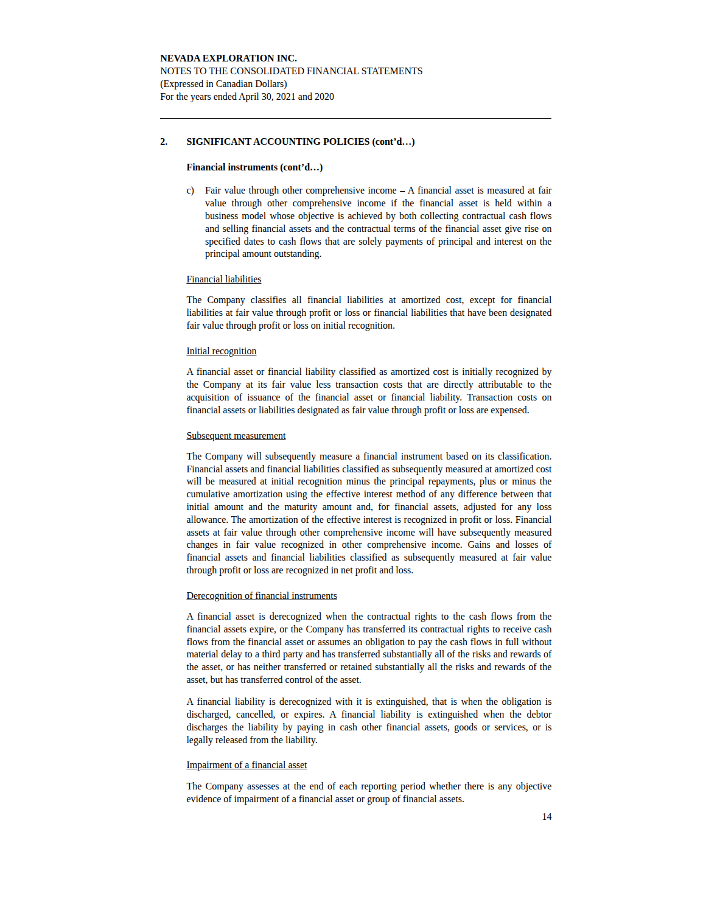NEVADA EXPLORATION INC.
NOTES TO THE CONSOLIDATED FINANCIAL STATEMENTS
(Expressed in Canadian Dollars)
For the years ended April 30, 2021 and 2020
2.
SIGNIFICANT ACCOUNTING POLICIES (cont’d…)
Financial instruments (cont’d…)
c)
Fair value through other comprehensive income – A financial asset is measured at fair value through other comprehensive income if the financial asset is held within a business model whose objective is achieved by both collecting contractual cash flows and selling financial assets and the contractual terms of the financial asset give rise on specified dates to cash flows that are solely payments of principal and interest on the principal amount outstanding.
Financial liabilities
The Company classifies all financial liabilities at amortized cost, except for financial liabilities at fair value through profit or loss or financial liabilities that have been designated fair value through profit or loss on initial recognition.
Initial recognition
A financial asset or financial liability classified as amortized cost is initially recognized by the Company at its fair value less transaction costs that are directly attributable to the acquisition of issuance of the financial asset or financial liability. Transaction costs on financial assets or liabilities designated as fair value through profit or loss are expensed.
Subsequent measurement
The Company will subsequently measure a financial instrument based on its classification. Financial assets and financial liabilities classified as subsequently measured at amortized cost will be measured at initial recognition minus the principal repayments, plus or minus the cumulative amortization using the effective interest method of any difference between that initial amount and the maturity amount and, for financial assets, adjusted for any loss allowance. The amortization of the effective interest is recognized in profit or loss. Financial assets at fair value through other comprehensive income will have subsequently measured changes in fair value recognized in other comprehensive income. Gains and losses of financial assets and financial liabilities classified as subsequently measured at fair value through profit or loss are recognized in net profit and loss.
Derecognition of financial instruments
A financial asset is derecognized when the contractual rights to the cash flows from the financial assets expire, or the Company has transferred its contractual rights to receive cash flows from the financial asset or assumes an obligation to pay the cash flows in full without material delay to a third party and has transferred substantially all of the risks and rewards of the asset, or has neither transferred or retained substantially all the risks and rewards of the asset, but has transferred control of the asset.
A financial liability is derecognized with it is extinguished, that is when the obligation is discharged, cancelled, or expires. A financial liability is extinguished when the debtor discharges the liability by paying in cash other financial assets, goods or services, or is legally released from the liability.
Impairment of a financial asset
The Company assesses at the end of each reporting period whether there is any objective evidence of impairment of a financial asset or group of financial assets.
14